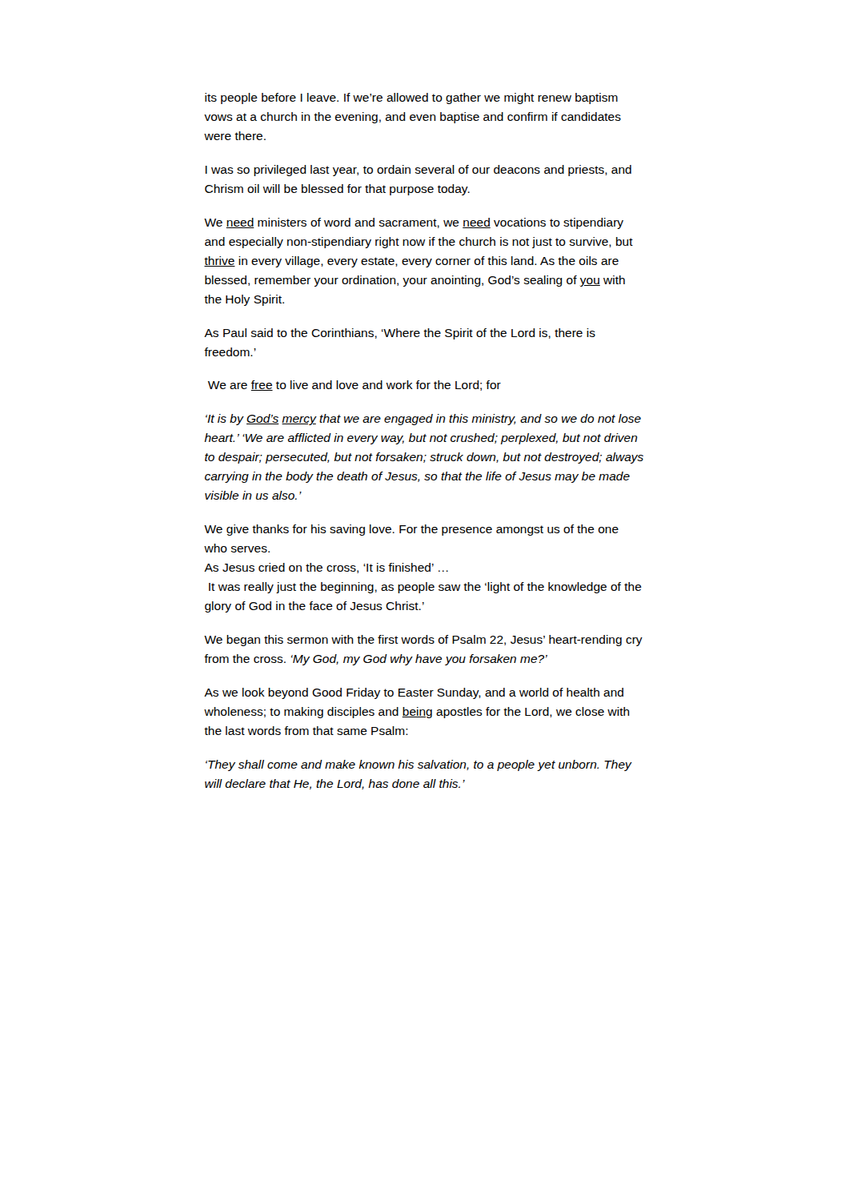its people before I leave. If we’re allowed to gather we might renew baptism vows at a church in the evening, and even baptise and confirm if candidates were there.
I was so privileged last year, to ordain several of our deacons and priests, and Chrism oil will be blessed for that purpose today.
We need ministers of word and sacrament, we need vocations to stipendiary and especially non-stipendiary right now if the church is not just to survive, but thrive in every village, every estate, every corner of this land. As the oils are blessed, remember your ordination, your anointing, God’s sealing of you with the Holy Spirit.
As Paul said to the Corinthians, ‘Where the Spirit of the Lord is, there is freedom.’
We are free to live and love and work for the Lord; for
‘It is by God’s mercy that we are engaged in this ministry, and so we do not lose heart.’ ‘We are afflicted in every way, but not crushed; perplexed, but not driven to despair; persecuted, but not forsaken; struck down, but not destroyed; always carrying in the body the death of Jesus, so that the life of Jesus may be made visible in us also.’
We give thanks for his saving love. For the presence amongst us of the one who serves.
As Jesus cried on the cross, ‘It is finished’ …
It was really just the beginning, as people saw the ‘light of the knowledge of the glory of God in the face of Jesus Christ.’
We began this sermon with the first words of Psalm 22, Jesus’ heart-rending cry from the cross. ‘My God, my God why have you forsaken me?’
As we look beyond Good Friday to Easter Sunday, and a world of health and wholeness; to making disciples and being apostles for the Lord, we close with the last words from that same Psalm:
‘They shall come and make known his salvation, to a people yet unborn. They will declare that He, the Lord, has done all this.’